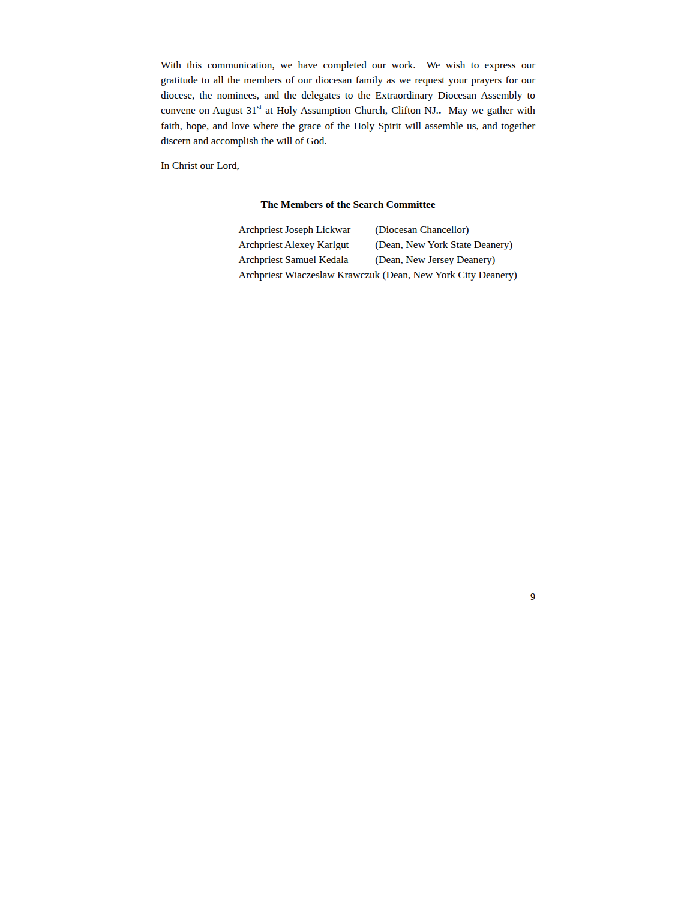With this communication, we have completed our work. We wish to express our gratitude to all the members of our diocesan family as we request your prayers for our diocese, the nominees, and the delegates to the Extraordinary Diocesan Assembly to convene on August 31st at Holy Assumption Church, Clifton NJ.. May we gather with faith, hope, and love where the grace of the Holy Spirit will assemble us, and together discern and accomplish the will of God.
In Christ our Lord,
The Members of the Search Committee
| Archpriest Joseph Lickwar | (Diocesan Chancellor) |
| Archpriest Alexey Karlgut | (Dean, New York State Deanery) |
| Archpriest Samuel Kedala | (Dean, New Jersey Deanery) |
| Archpriest Wiaczeslaw Krawczuk (Dean, New York City Deanery) |
9